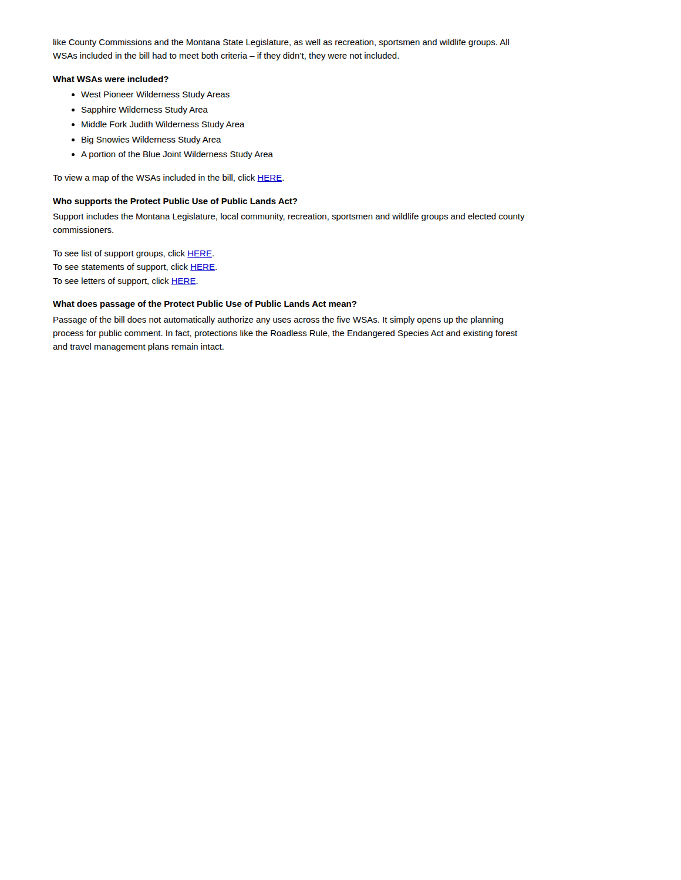like County Commissions and the Montana State Legislature, as well as recreation, sportsmen and wildlife groups. All WSAs included in the bill had to meet both criteria – if they didn’t, they were not included.
What WSAs were included?
West Pioneer Wilderness Study Areas
Sapphire Wilderness Study Area
Middle Fork Judith Wilderness Study Area
Big Snowies Wilderness Study Area
A portion of the Blue Joint Wilderness Study Area
To view a map of the WSAs included in the bill, click HERE.
Who supports the Protect Public Use of Public Lands Act?
Support includes the Montana Legislature, local community, recreation, sportsmen and wildlife groups and elected county commissioners.
To see list of support groups, click HERE.
To see statements of support, click HERE.
To see letters of support, click HERE.
What does passage of the Protect Public Use of Public Lands Act mean?
Passage of the bill does not automatically authorize any uses across the five WSAs. It simply opens up the planning process for public comment. In fact, protections like the Roadless Rule, the Endangered Species Act and existing forest and travel management plans remain intact.